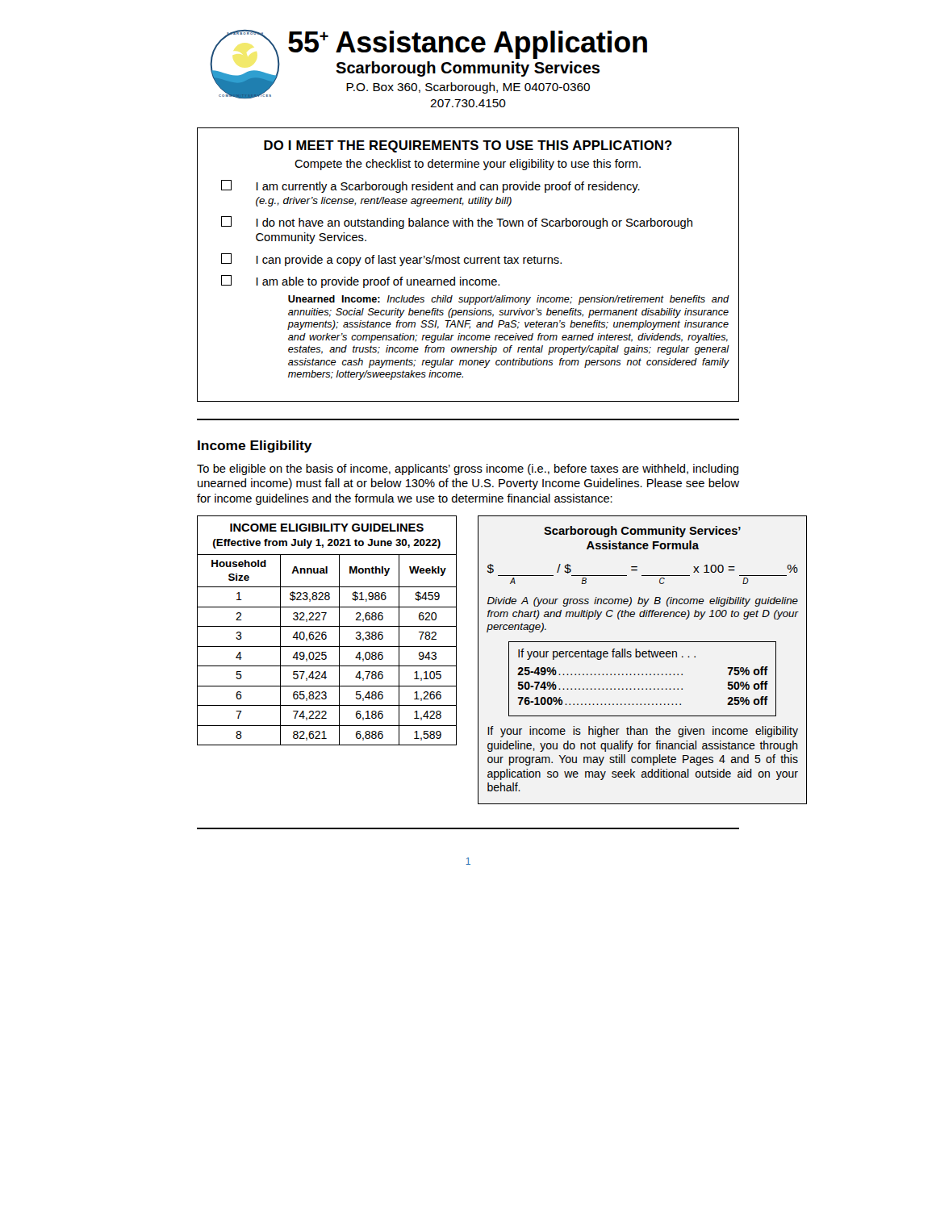S C A R B O R O U G H C O M M U N I T Y S E R V I C E S
55+ Assistance Application
Scarborough Community Services
P.O. Box 360, Scarborough, ME 04070-0360
207.730.4150
DO I MEET THE REQUIREMENTS TO USE THIS APPLICATION?
Compete the checklist to determine your eligibility to use this form.
I am currently a Scarborough resident and can provide proof of residency. (e.g., driver’s license, rent/lease agreement, utility bill)
I do not have an outstanding balance with the Town of Scarborough or Scarborough Community Services.
I can provide a copy of last year’s/most current tax returns.
I am able to provide proof of unearned income.
Unearned Income: Includes child support/alimony income; pension/retirement benefits and annuities; Social Security benefits (pensions, survivor’s benefits, permanent disability insurance payments); assistance from SSI, TANF, and PaS; veteran’s benefits; unemployment insurance and worker’s compensation; regular income received from earned interest, dividends, royalties, estates, and trusts; income from ownership of rental property/capital gains; regular general assistance cash payments; regular money contributions from persons not considered family members; lottery/sweepstakes income.
Income Eligibility
To be eligible on the basis of income, applicants’ gross income (i.e., before taxes are withheld, including unearned income) must fall at or below 130% of the U.S. Poverty Income Guidelines. Please see below for income guidelines and the formula we use to determine financial assistance:
| INCOME ELIGIBILITY GUIDELINES |
| --- |
| (Effective from July 1, 2021 to June 30, 2022) |
| Household Size | Annual | Monthly | Weekly |
| 1 | $23,828 | $1,986 | $459 |
| 2 | 32,227 | 2,686 | 620 |
| 3 | 40,626 | 3,386 | 782 |
| 4 | 49,025 | 4,086 | 943 |
| 5 | 57,424 | 4,786 | 1,105 |
| 6 | 65,823 | 5,486 | 1,266 |
| 7 | 74,222 | 6,186 | 1,428 |
| 8 | 82,621 | 6,886 | 1,589 |
Scarborough Community Services’
Assistance Formula
$ / $ = x 100 = %
A B C D
Divide A (your gross income) by B (income eligibility guideline from chart) and multiply C (the difference) by 100 to get D (your percentage).
If your percentage falls between . . .
25-49%................................ 75% off
50-74%................................ 50% off
76-100%.............................. 25% off
If your income is higher than the given income eligibility guideline, you do not qualify for financial assistance through our program. You may still complete Pages 4 and 5 of this application so we may seek additional outside aid on your behalf.
1